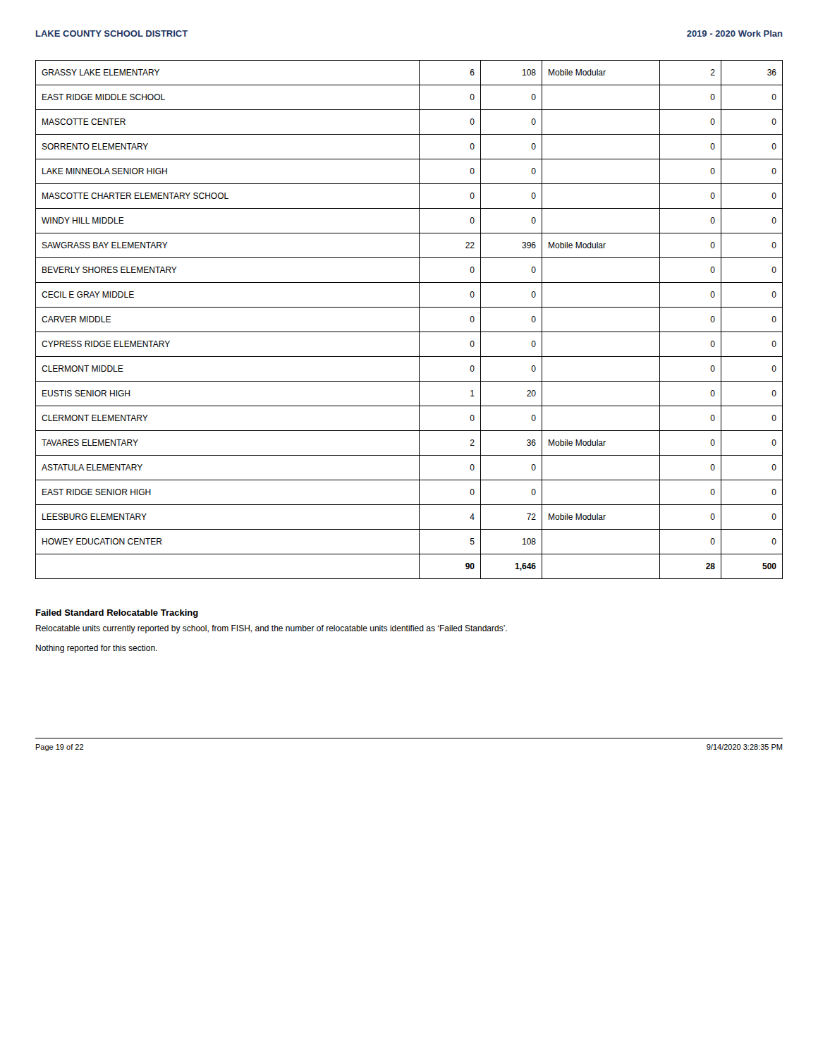LAKE COUNTY SCHOOL DISTRICT
2019 - 2020 Work Plan
| GRASSY LAKE ELEMENTARY | 6 | 108 | Mobile Modular | 2 | 36 |
| EAST RIDGE MIDDLE SCHOOL | 0 | 0 | | 0 | 0 |
| MASCOTTE CENTER | 0 | 0 | | 0 | 0 |
| SORRENTO ELEMENTARY | 0 | 0 | | 0 | 0 |
| LAKE MINNEOLA SENIOR HIGH | 0 | 0 | | 0 | 0 |
| MASCOTTE CHARTER ELEMENTARY SCHOOL | 0 | 0 | | 0 | 0 |
| WINDY HILL MIDDLE | 0 | 0 | | 0 | 0 |
| SAWGRASS BAY ELEMENTARY | 22 | 396 | Mobile Modular | 0 | 0 |
| BEVERLY SHORES ELEMENTARY | 0 | 0 | | 0 | 0 |
| CECIL E GRAY MIDDLE | 0 | 0 | | 0 | 0 |
| CARVER MIDDLE | 0 | 0 | | 0 | 0 |
| CYPRESS RIDGE ELEMENTARY | 0 | 0 | | 0 | 0 |
| CLERMONT MIDDLE | 0 | 0 | | 0 | 0 |
| EUSTIS SENIOR HIGH | 1 | 20 | | 0 | 0 |
| CLERMONT ELEMENTARY | 0 | 0 | | 0 | 0 |
| TAVARES ELEMENTARY | 2 | 36 | Mobile Modular | 0 | 0 |
| ASTATULA ELEMENTARY | 0 | 0 | | 0 | 0 |
| EAST RIDGE SENIOR HIGH | 0 | 0 | | 0 | 0 |
| LEESBURG ELEMENTARY | 4 | 72 | Mobile Modular | 0 | 0 |
| HOWEY EDUCATION CENTER | 5 | 108 | | 0 | 0 |
| | 90 | 1,646 | | 28 | 500 |
Failed Standard Relocatable Tracking
Relocatable units currently reported by school, from FISH, and the number of relocatable units identified as ‘Failed Standards’.
Nothing reported for this section.
Page 19 of 22
9/14/2020 3:28:35 PM